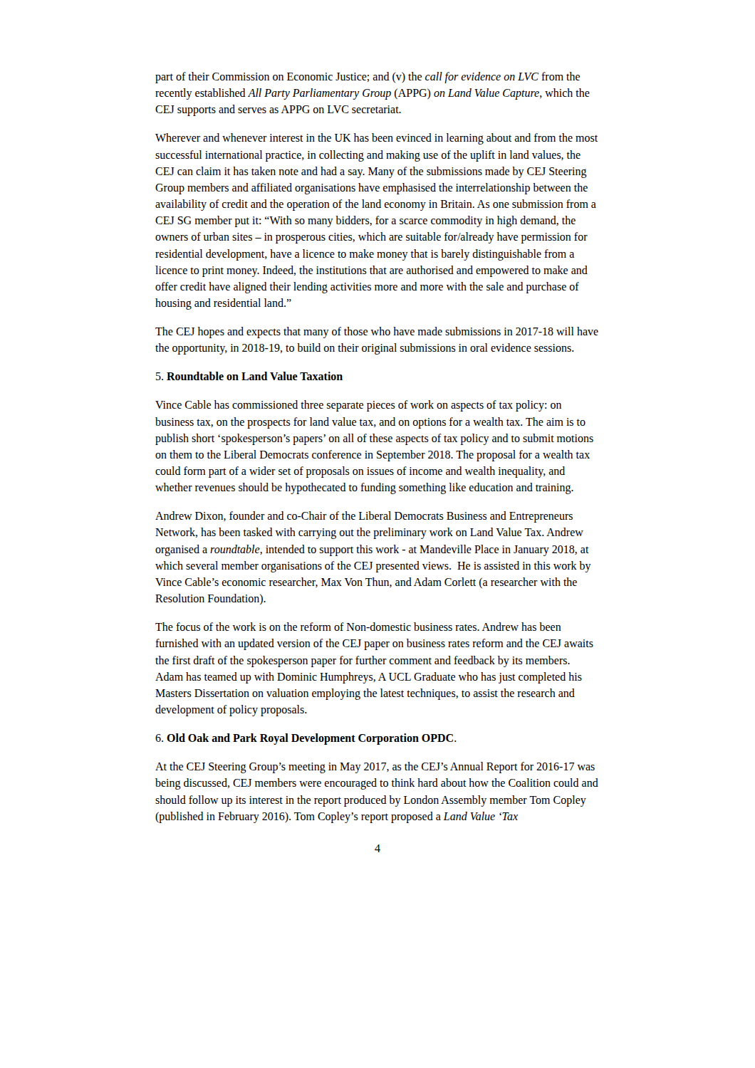part of their Commission on Economic Justice; and (v) the call for evidence on LVC from the recently established All Party Parliamentary Group (APPG) on Land Value Capture, which the CEJ supports and serves as APPG on LVC secretariat.
Wherever and whenever interest in the UK has been evinced in learning about and from the most successful international practice, in collecting and making use of the uplift in land values, the CEJ can claim it has taken note and had a say. Many of the submissions made by CEJ Steering Group members and affiliated organisations have emphasised the interrelationship between the availability of credit and the operation of the land economy in Britain. As one submission from a CEJ SG member put it: “With so many bidders, for a scarce commodity in high demand, the owners of urban sites – in prosperous cities, which are suitable for/already have permission for residential development, have a licence to make money that is barely distinguishable from a licence to print money. Indeed, the institutions that are authorised and empowered to make and offer credit have aligned their lending activities more and more with the sale and purchase of housing and residential land.”
The CEJ hopes and expects that many of those who have made submissions in 2017-18 will have the opportunity, in 2018-19, to build on their original submissions in oral evidence sessions.
5. Roundtable on Land Value Taxation
Vince Cable has commissioned three separate pieces of work on aspects of tax policy: on business tax, on the prospects for land value tax, and on options for a wealth tax. The aim is to publish short ‘spokesperson’s papers’ on all of these aspects of tax policy and to submit motions on them to the Liberal Democrats conference in September 2018. The proposal for a wealth tax could form part of a wider set of proposals on issues of income and wealth inequality, and whether revenues should be hypothecated to funding something like education and training.
Andrew Dixon, founder and co-Chair of the Liberal Democrats Business and Entrepreneurs Network, has been tasked with carrying out the preliminary work on Land Value Tax. Andrew organised a roundtable, intended to support this work - at Mandeville Place in January 2018, at which several member organisations of the CEJ presented views. He is assisted in this work by Vince Cable’s economic researcher, Max Von Thun, and Adam Corlett (a researcher with the Resolution Foundation).
The focus of the work is on the reform of Non-domestic business rates. Andrew has been furnished with an updated version of the CEJ paper on business rates reform and the CEJ awaits the first draft of the spokesperson paper for further comment and feedback by its members. Adam has teamed up with Dominic Humphreys, A UCL Graduate who has just completed his Masters Dissertation on valuation employing the latest techniques, to assist the research and development of policy proposals.
6. Old Oak and Park Royal Development Corporation OPDC.
At the CEJ Steering Group’s meeting in May 2017, as the CEJ’s Annual Report for 2016-17 was being discussed, CEJ members were encouraged to think hard about how the Coalition could and should follow up its interest in the report produced by London Assembly member Tom Copley (published in February 2016). Tom Copley’s report proposed a Land Value ‘Tax
4